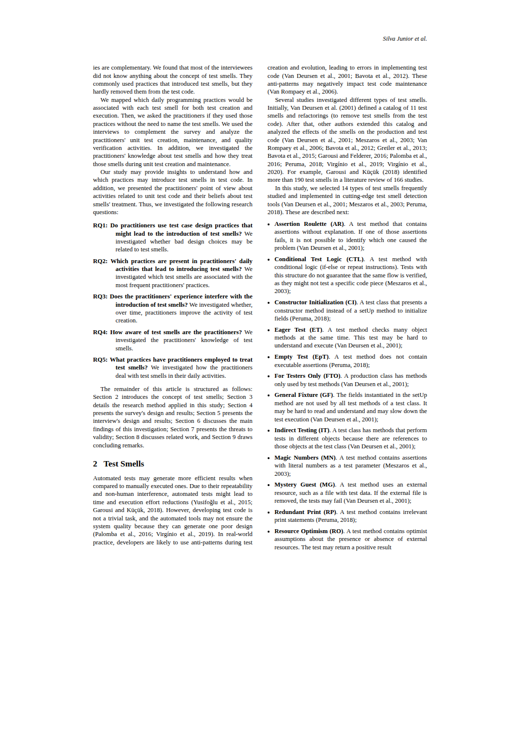Silva Junior et al.
ies are complementary. We found that most of the interviewees did not know anything about the concept of test smells. They commonly used practices that introduced test smells, but they hardly removed them from the test code.
We mapped which daily programming practices would be associated with each test smell for both test creation and execution. Then, we asked the practitioners if they used those practices without the need to name the test smells. We used the interviews to complement the survey and analyze the practitioners' unit test creation, maintenance, and quality verification activities. In addition, we investigated the practitioners' knowledge about test smells and how they treat those smells during unit test creation and maintenance.
Our study may provide insights to understand how and which practices may introduce test smells in test code. In addition, we presented the practitioners' point of view about activities related to unit test code and their beliefs about test smells' treatment. Thus, we investigated the following research questions:
RQ1: Do practitioners use test case design practices that might lead to the introduction of test smells? We investigated whether bad design choices may be related to test smells.
RQ2: Which practices are present in practitioners' daily activities that lead to introducing test smells? We investigated which test smells are associated with the most frequent practitioners' practices.
RQ3: Does the practitioners' experience interfere with the introduction of test smells? We investigated whether, over time, practitioners improve the activity of test creation.
RQ4: How aware of test smells are the practitioners? We investigated the practitioners' knowledge of test smells.
RQ5: What practices have practitioners employed to treat test smells? We investigated how the practitioners deal with test smells in their daily activities.
The remainder of this article is structured as follows: Section 2 introduces the concept of test smells; Section 3 details the research method applied in this study; Section 4 presents the survey's design and results; Section 5 presents the interview's design and results; Section 6 discusses the main findings of this investigation; Section 7 presents the threats to validity; Section 8 discusses related work, and Section 9 draws concluding remarks.
2 Test Smells
Automated tests may generate more efficient results when compared to manually executed ones. Due to their repeatability and non-human interference, automated tests might lead to time and execution effort reductions (Yusifoğlu et al., 2015; Garousi and Küçük, 2018). However, developing test code is not a trivial task, and the automated tools may not ensure the system quality because they can generate one poor design (Palomba et al., 2016; Virgínio et al., 2019). In real-world practice, developers are likely to use anti-patterns during test creation and evolution, leading to errors in implementing test code (Van Deursen et al., 2001; Bavota et al., 2012). These anti-patterns may negatively impact test code maintenance (Van Rompaey et al., 2006).
Several studies investigated different types of test smells. Initially, Van Deursen et al. (2001) defined a catalog of 11 test smells and refactorings (to remove test smells from the test code). After that, other authors extended this catalog and analyzed the effects of the smells on the production and test code (Van Deursen et al., 2001; Meszaros et al., 2003; Van Rompaey et al., 2006; Bavota et al., 2012; Greiler et al., 2013; Bavota et al., 2015; Garousi and Felderer, 2016; Palomba et al., 2016; Peruma, 2018; Virgínio et al., 2019; Virgínio et al., 2020). For example, Garousi and Küçük (2018) identified more than 190 test smells in a literature review of 166 studies.
In this study, we selected 14 types of test smells frequently studied and implemented in cutting-edge test smell detection tools (Van Deursen et al., 2001; Meszaros et al., 2003; Peruma, 2018). These are described next:
Assertion Roulette (AR). A test method that contains assertions without explanation. If one of those assertions fails, it is not possible to identify which one caused the problem (Van Deursen et al., 2001);
Conditional Test Logic (CTL). A test method with conditional logic (if-else or repeat instructions). Tests with this structure do not guarantee that the same flow is verified, as they might not test a specific code piece (Meszaros et al., 2003);
Constructor Initialization (CI). A test class that presents a constructor method instead of a setUp method to initialize fields (Peruma, 2018);
Eager Test (ET). A test method checks many object methods at the same time. This test may be hard to understand and execute (Van Deursen et al., 2001);
Empty Test (EpT). A test method does not contain executable assertions (Peruma, 2018);
For Testers Only (FTO). A production class has methods only used by test methods (Van Deursen et al., 2001);
General Fixture (GF). The fields instantiated in the setUp method are not used by all test methods of a test class. It may be hard to read and understand and may slow down the test execution (Van Deursen et al., 2001);
Indirect Testing (IT). A test class has methods that perform tests in different objects because there are references to those objects at the test class (Van Deursen et al., 2001);
Magic Numbers (MN). A test method contains assertions with literal numbers as a test parameter (Meszaros et al., 2003);
Mystery Guest (MG). A test method uses an external resource, such as a file with test data. If the external file is removed, the tests may fail (Van Deursen et al., 2001);
Redundant Print (RP). A test method contains irrelevant print statements (Peruma, 2018);
Resource Optimism (RO). A test method contains optimist assumptions about the presence or absence of external resources. The test may return a positive result